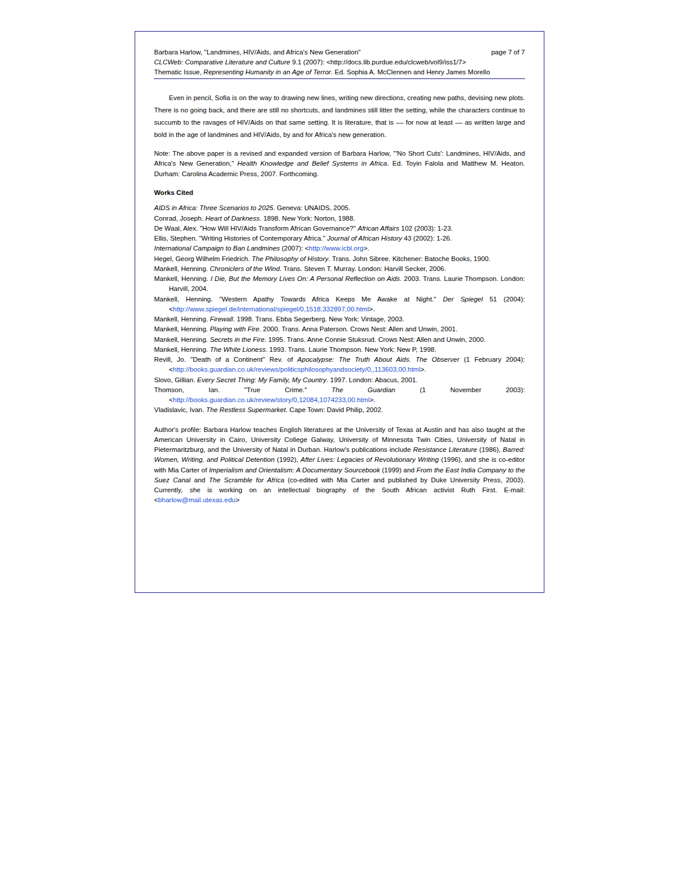Barbara Harlow, "Landmines, HIV/Aids, and Africa's New Generation" page 7 of 7
CLCWeb: Comparative Literature and Culture 9.1 (2007): <http://docs.lib.purdue.edu/clcweb/vol9/iss1/7>
Thematic Issue, Representing Humanity in an Age of Terror. Ed. Sophia A. McClennen and Henry James Morello
Even in pencil, Sofia is on the way to drawing new lines, writing new directions, creating new paths, devising new plots. There is no going back, and there are still no shortcuts, and landmines still litter the setting, while the characters continue to succumb to the ravages of HIV/Aids on that same setting. It is literature, that is –– for now at least –– as written large and bold in the age of landmines and HIV/Aids, by and for Africa's new generation.
Note: The above paper is a revised and expanded version of Barbara Harlow, "'No Short Cuts': Landmines, HIV/Aids, and Africa's New Generation," Health Knowledge and Belief Systems in Africa. Ed. Toyin Falola and Matthew M. Heaton. Durham: Carolina Academic Press, 2007. Forthcoming.
Works Cited
AIDS in Africa: Three Scenarios to 2025. Geneva: UNAIDS, 2005.
Conrad, Joseph. Heart of Darkness. 1898. New York: Norton, 1988.
De Waal, Alex. "How Will HIV/Aids Transform African Governance?" African Affairs 102 (2003): 1-23.
Ellis, Stephen. "Writing Histories of Contemporary Africa." Journal of African History 43 (2002): 1-26.
International Campaign to Ban Landmines (2007): <http://www.icbl.org>.
Hegel, Georg Wilhelm Friedrich. The Philosophy of History. Trans. John Sibree. Kitchener: Batoche Books, 1900.
Mankell, Henning. Chroniclers of the Wind. Trans. Steven T. Murray. London: Harvill Secker, 2006.
Mankell, Henning. I Die, But the Memory Lives On: A Personal Reflection on Aids. 2003. Trans. Laurie Thompson. London: Harvill, 2004.
Mankell, Henning. "Western Apathy Towards Africa Keeps Me Awake at Night." Der Spiegel 51 (2004): <http://www.spiegel.de/international/spiegel/0,1518,332897,00.html>.
Mankell, Henning. Firewall. 1998. Trans. Ebba Segerberg. New York: Vintage, 2003.
Mankell, Henning. Playing with Fire. 2000. Trans. Anna Paterson. Crows Nest: Allen and Unwin, 2001.
Mankell, Henning. Secrets in the Fire. 1995. Trans. Anne Connie Stuksrud. Crows Nest: Allen and Unwin, 2000.
Mankell, Henning. The White Lioness. 1993. Trans. Laurie Thompson. New York: New P, 1998.
Revill, Jo. "Death of a Continent" Rev. of Apocalypse: The Truth About Aids. The Observer (1 February 2004): <http://books.guardian.co.uk/reviews/politicsphilosophyandsociety/0,,113603,00.html>.
Slovo, Gillian. Every Secret Thing: My Family, My Country. 1997. London: Abacus, 2001.
Thomson, Ian. "True Crime." The Guardian (1 November 2003): <http://books.guardian.co.uk/review/story/0,12084,1074233,00.html>.
Vladislavic, Ivan. The Restless Supermarket. Cape Town: David Philip, 2002.
Author's profile: Barbara Harlow teaches English literatures at the University of Texas at Austin and has also taught at the American University in Cairo, University College Galway, University of Minnesota Twin Cities, University of Natal in Pietermaritzburg, and the University of Natal in Durban. Harlow's publications include Resistance Literature (1986), Barred: Women, Writing, and Political Detention (1992), After Lives: Legacies of Revolutionary Writing (1996), and she is co-editor with Mia Carter of Imperialism and Orientalism: A Documentary Sourcebook (1999) and From the East India Company to the Suez Canal and The Scramble for Africa (co-edited with Mia Carter and published by Duke University Press, 2003). Currently, she is working on an intellectual biography of the South African activist Ruth First. E-mail: <bharlow@mail.utexas.edu>